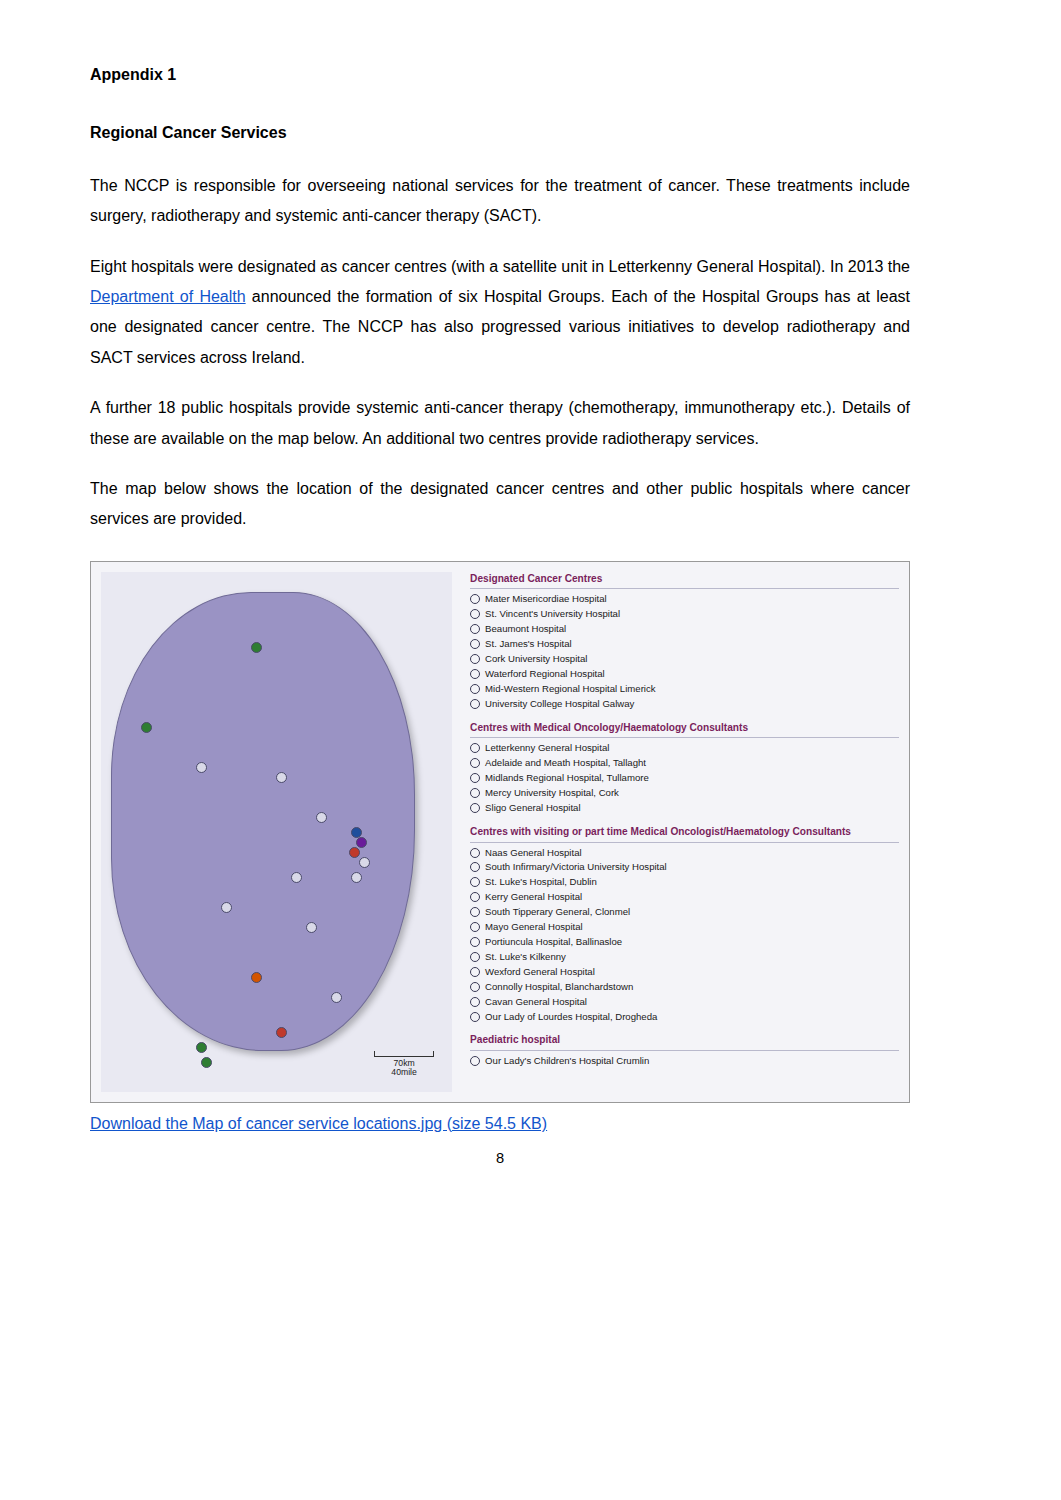Appendix 1
Regional Cancer Services
The NCCP is responsible for overseeing national services for the treatment of cancer. These treatments include surgery, radiotherapy and systemic anti-cancer therapy (SACT).
Eight hospitals were designated as cancer centres (with a satellite unit in Letterkenny General Hospital). In 2013 the Department of Health announced the formation of six Hospital Groups. Each of the Hospital Groups has at least one designated cancer centre. The NCCP has also progressed various initiatives to develop radiotherapy and SACT services across Ireland.
A further 18 public hospitals provide systemic anti-cancer therapy (chemotherapy, immunotherapy etc.). Details of these are available on the map below. An additional two centres provide radiotherapy services.
The map below shows the location of the designated cancer centres and other public hospitals where cancer services are provided.
70km
40mile
Designated Cancer Centres
Mater Misericordiae Hospital
St. Vincent's University Hospital
Beaumont Hospital
St. James's Hospital
Cork University Hospital
Waterford Regional Hospital
Mid-Western Regional Hospital Limerick
University College Hospital Galway
Centres with Medical Oncology/Haematology Consultants
Letterkenny General Hospital
Adelaide and Meath Hospital, Tallaght
Midlands Regional Hospital, Tullamore
Mercy University Hospital, Cork
Sligo General Hospital
Centres with visiting or part time Medical Oncologist/Haematology Consultants
Naas General Hospital
South Infirmary/Victoria University Hospital
St. Luke's Hospital, Dublin
Kerry General Hospital
South Tipperary General, Clonmel
Mayo General Hospital
Portiuncula Hospital, Ballinasloe
St. Luke's Kilkenny
Wexford General Hospital
Connolly Hospital, Blanchardstown
Cavan General Hospital
Our Lady of Lourdes Hospital, Drogheda
Paediatric hospital
Our Lady's Children's Hospital Crumlin
Download the Map of cancer service locations.jpg (size 54.5 KB)
8